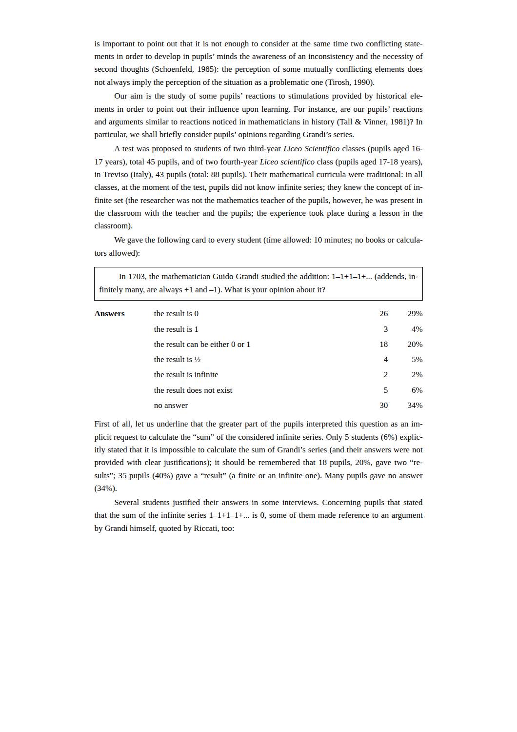is important to point out that it is not enough to consider at the same time two conflicting statements in order to develop in pupils’ minds the awareness of an inconsistency and the necessity of second thoughts (Schoenfeld, 1985): the perception of some mutually conflicting elements does not always imply the perception of the situation as a problematic one (Tirosh, 1990).
Our aim is the study of some pupils’ reactions to stimulations provided by historical elements in order to point out their influence upon learning. For instance, are our pupils’ reactions and arguments similar to reactions noticed in mathematicians in history (Tall & Vinner, 1981)? In particular, we shall briefly consider pupils’ opinions regarding Grandi’s series.
A test was proposed to students of two third-year Liceo Scientifico classes (pupils aged 16-17 years), total 45 pupils, and of two fourth-year Liceo scientifico class (pupils aged 17-18 years), in Treviso (Italy), 43 pupils (total: 88 pupils). Their mathematical curricula were traditional: in all classes, at the moment of the test, pupils did not know infinite series; they knew the concept of infinite set (the researcher was not the mathematics teacher of the pupils, however, he was present in the classroom with the teacher and the pupils; the experience took place during a lesson in the classroom).
We gave the following card to every student (time allowed: 10 minutes; no books or calculators allowed):
In 1703, the mathematician Guido Grandi studied the addition: 1–1+1–1+... (addends, infinitely many, are always +1 and –1). What is your opinion about it?
| Answers | the result is 0 | 26 | 29% |
| | the result is 1 | 3 | 4% |
| | the result can be either 0 or 1 | 18 | 20% |
| | the result is ½ | 4 | 5% |
| | the result is infinite | 2 | 2% |
| | the result does not exist | 5 | 6% |
| | no answer | 30 | 34% |
First of all, let us underline that the greater part of the pupils interpreted this question as an implicit request to calculate the “sum” of the considered infinite series. Only 5 students (6%) explicitly stated that it is impossible to calculate the sum of Grandi’s series (and their answers were not provided with clear justifications); it should be remembered that 18 pupils, 20%, gave two “results”; 35 pupils (40%) gave a “result” (a finite or an infinite one). Many pupils gave no answer (34%).
Several students justified their answers in some interviews. Concerning pupils that stated that the sum of the infinite series 1–1+1–1+... is 0, some of them made reference to an argument by Grandi himself, quoted by Riccati, too: